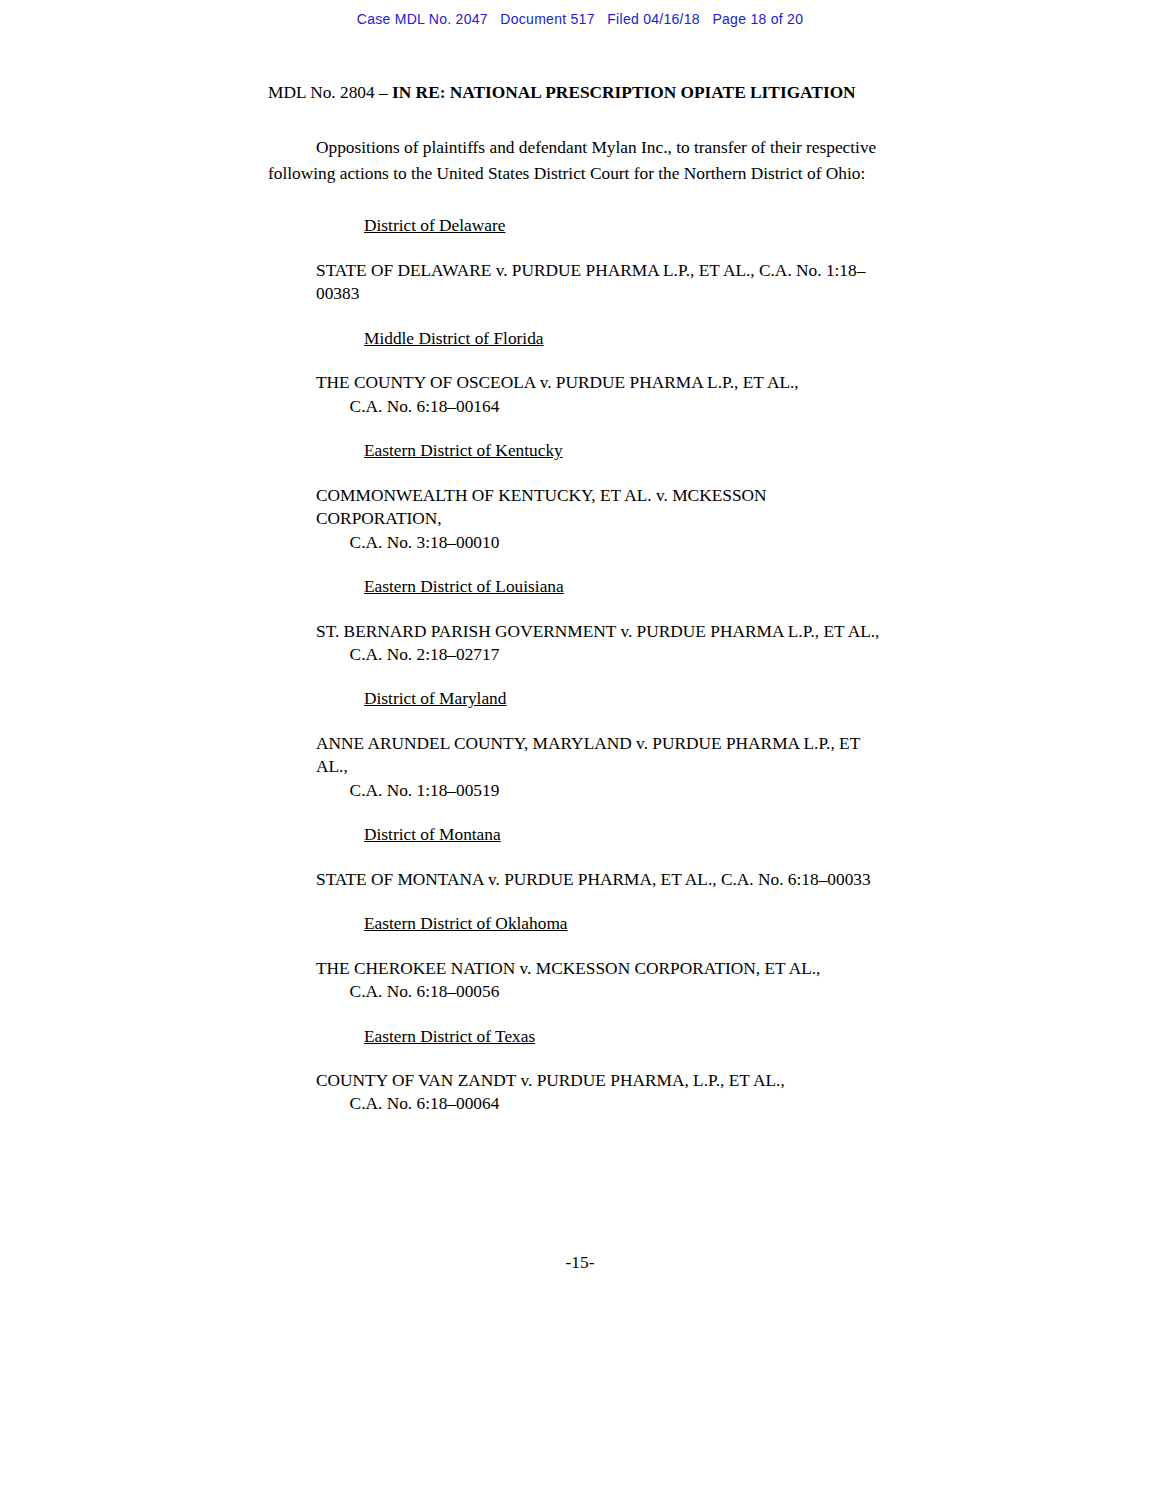Case MDL No. 2047 Document 517 Filed 04/16/18 Page 18 of 20
MDL No. 2804 – IN RE: NATIONAL PRESCRIPTION OPIATE LITIGATION
Oppositions of plaintiffs and defendant Mylan Inc., to transfer of their respective following actions to the United States District Court for the Northern District of Ohio:
District of Delaware
STATE OF DELAWARE v. PURDUE PHARMA L.P., ET AL., C.A. No. 1:18–00383
Middle District of Florida
THE COUNTY OF OSCEOLA v. PURDUE PHARMA L.P., ET AL.,C.A. No. 6:18–00164
Eastern District of Kentucky
COMMONWEALTH OF KENTUCKY, ET AL. v. MCKESSON CORPORATION,C.A. No. 3:18–00010
Eastern District of Louisiana
ST. BERNARD PARISH GOVERNMENT v. PURDUE PHARMA L.P., ET AL.,C.A. No. 2:18–02717
District of Maryland
ANNE ARUNDEL COUNTY, MARYLAND v. PURDUE PHARMA L.P., ET AL.,C.A. No. 1:18–00519
District of Montana
STATE OF MONTANA v. PURDUE PHARMA, ET AL., C.A. No. 6:18–00033
Eastern District of Oklahoma
THE CHEROKEE NATION v. MCKESSON CORPORATION, ET AL.,C.A. No. 6:18–00056
Eastern District of Texas
COUNTY OF VAN ZANDT v. PURDUE PHARMA, L.P., ET AL.,C.A. No. 6:18–00064
-15-